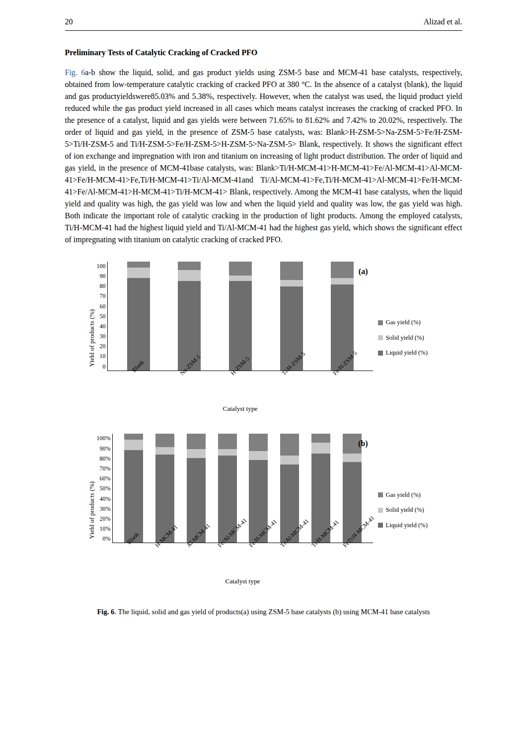20 Alizad et al.
Preliminary Tests of Catalytic Cracking of Cracked PFO
Fig. 6a-b show the liquid, solid, and gas product yields using ZSM-5 base and MCM-41 base catalysts, respectively, obtained from low-temperature catalytic cracking of cracked PFO at 380 °C. In the absence of a catalyst (blank), the liquid and gas productyieldswere85.03% and 5.38%, respectively. However, when the catalyst was used, the liquid product yield reduced while the gas product yield increased in all cases which means catalyst increases the cracking of cracked PFO. In the presence of a catalyst, liquid and gas yields were between 71.65% to 81.62% and 7.42% to 20.02%, respectively. The order of liquid and gas yield, in the presence of ZSM-5 base catalysts, was: Blank>H-ZSM-5>Na-ZSM-5>Fe/H-ZSM-5>Ti/H-ZSM-5 and Ti/H-ZSM-5>Fe/H-ZSM-5>H-ZSM-5>Na-ZSM-5> Blank, respectively. It shows the significant effect of ion exchange and impregnation with iron and titanium on increasing of light product distribution. The order of liquid and gas yield, in the presence of MCM-41base catalysts, was: Blank>Ti/H-MCM-41>H-MCM-41>Fe/Al-MCM-41>Al-MCM-41>Fe/H-MCM-41>Fe,Ti/H-MCM-41>Ti/Al-MCM-41and Ti/Al-MCM-41>Fe,Ti/H-MCM-41>Al-MCM-41>Fe/H-MCM-41>Fe/Al-MCM-41>H-MCM-41>Ti/H-MCM-41> Blank, respectively. Among the MCM-41 base catalysts, when the liquid yield and quality was high, the gas yield was low and when the liquid yield and quality was low, the gas yield was high. Both indicate the important role of catalytic cracking in the production of light products. Among the employed catalysts, Ti/H-MCM-41 had the highest liquid yield and Ti/Al-MCM-41 had the highest gas yield, which shows the significant effect of impregnating with titanium on catalytic cracking of cracked PFO.
Yield of products (%)
1009080706050403020100
(a)
Blank Na-ZSM-5 H-ZSM-5 Ti/H-ZSM-5 Fe/H-ZSM-5
Catalyst type
Gas yield (%)
Solid yield (%)
Liquid yield (%)
Yield of products (%)
100% 90% 80% 70% 60% 50% 40% 30% 20% 10% 0%
(b)
Blank H-MCM-41 Al-MCM-41 Fe/Al-MCM-41 Fe/H-MCM-41 Ti/Al-MCM-41 Ti/H-MCM-41 FeTi/H-MCM-41
Catalyst type
Gas yield (%)
Solid yield (%)
Liquid yield (%)
Fig. 6. The liquid, solid and gas yield of products(a) using ZSM-5 base catalysts (b) using MCM-41 base catalysts